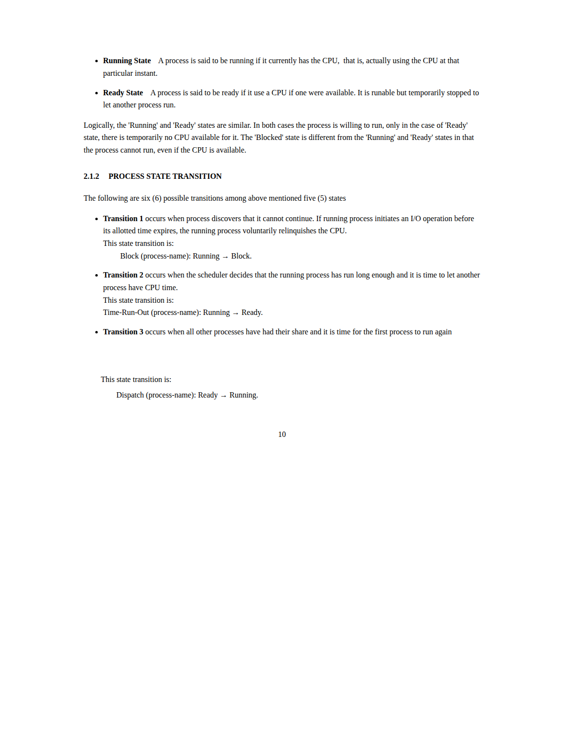Running State A process is said to be running if it currently has the CPU, that is, actually using the CPU at that particular instant.
Ready State A process is said to be ready if it use a CPU if one were available. It is runable but temporarily stopped to let another process run.
Logically, the 'Running' and 'Ready' states are similar. In both cases the process is willing to run, only in the case of 'Ready' state, there is temporarily no CPU available for it. The 'Blocked' state is different from the 'Running' and 'Ready' states in that the process cannot run, even if the CPU is available.
2.1.2 PROCESS STATE TRANSITION
The following are six (6) possible transitions among above mentioned five (5) states
Transition 1 occurs when process discovers that it cannot continue. If running process initiates an I/O operation before its allotted time expires, the running process voluntarily relinquishes the CPU.
This state transition is:
Block (process-name): Running → Block.
Transition 2 occurs when the scheduler decides that the running process has run long enough and it is time to let another process have CPU time.
This state transition is:
Time-Run-Out (process-name): Running → Ready.
Transition 3 occurs when all other processes have had their share and it is time for the first process to run again
This state transition is:
Dispatch (process-name): Ready → Running.
10